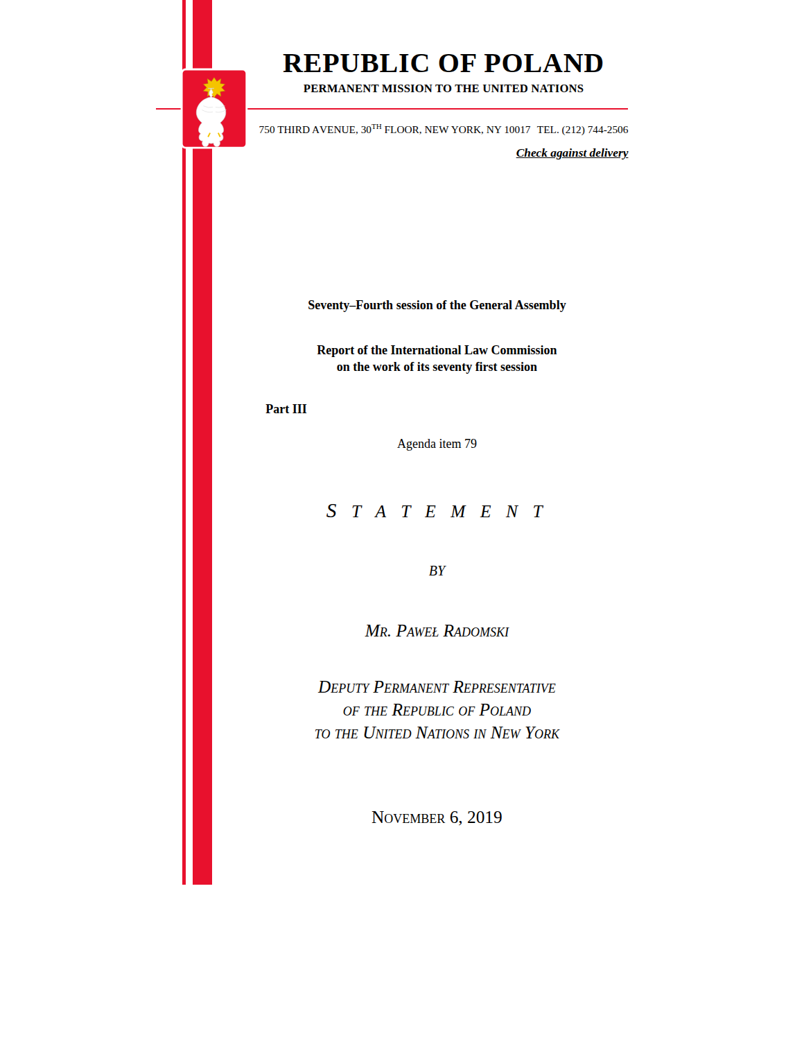REPUBLIC OF POLAND
PERMANENT MISSION TO THE UNITED NATIONS
750 THIRD AVENUE, 30TH FLOOR, NEW YORK, NY 10017 TEL. (212) 744-2506
Check against delivery
Seventy–Fourth session of the General Assembly
Report of the International Law Commission
on the work of its seventy first session
Part III
Agenda item 79
S T A T E M E N T
BY
Mr. Paweł Radomski
Deputy Permanent Representative
of the Republic of Poland
to the United Nations in New York
November 6, 2019